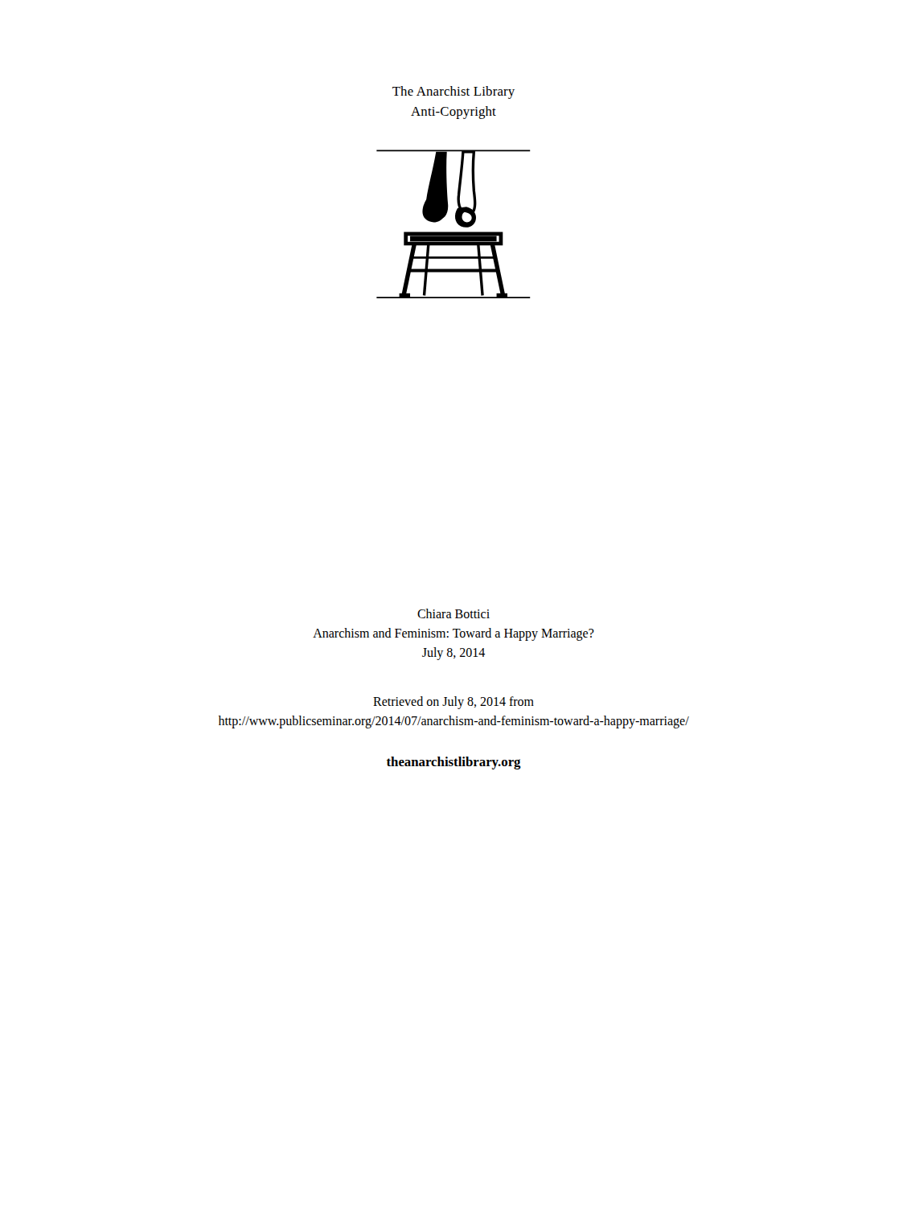The Anarchist Library Anti-Copyright
Chiara Bottici Anarchism and Feminism: Toward a Happy Marriage? July 8, 2014
Retrieved on July 8, 2014 from http://www.publicseminar.org/2014/07/anarchism-and-feminism-toward-a-happy-marriage/
theanarchistlibrary.org